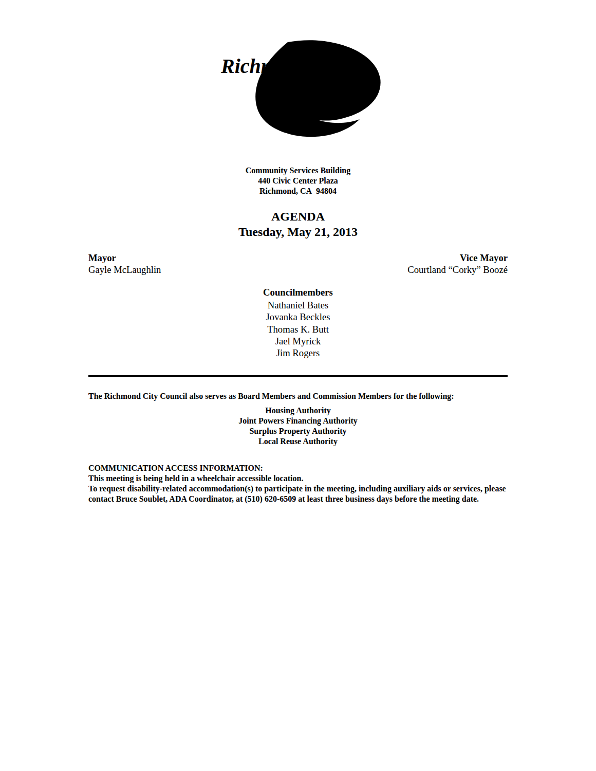Richmond
Community Services Building
440 Civic Center Plaza
Richmond, CA 94804
AGENDA
Tuesday, May 21, 2013
| Mayor | Vice Mayor |
| Gayle McLaughlin | Courtland “Corky” Boozé |
Councilmembers
Nathaniel Bates
Jovanka Beckles
Thomas K. Butt
Jael Myrick
Jim Rogers
The Richmond City Council also serves as Board Members and Commission Members for the following:
Housing Authority
Joint Powers Financing Authority
Surplus Property Authority
Local Reuse Authority
COMMUNICATION ACCESS INFORMATION:
This meeting is being held in a wheelchair accessible location.
To request disability-related accommodation(s) to participate in the meeting, including auxiliary aids or services, please contact Bruce Soublet, ADA Coordinator, at (510) 620-6509 at least three business days before the meeting date.